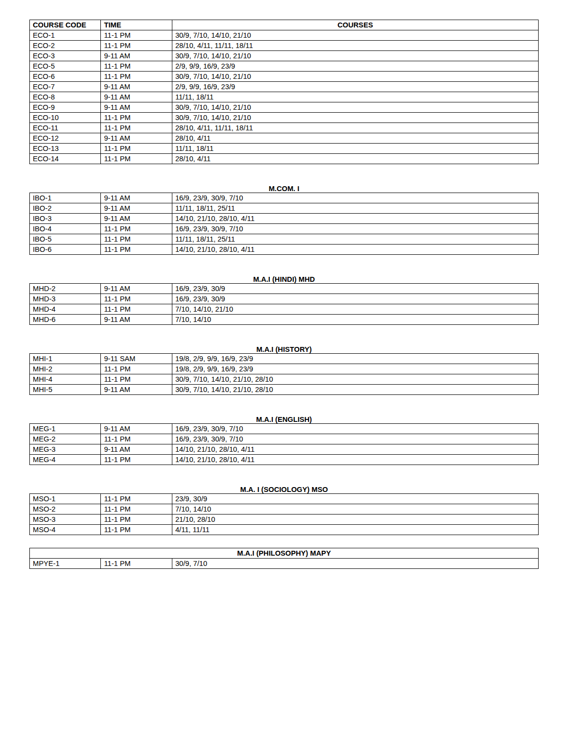| COURSE CODE | TIME | COURSES |
| --- | --- | --- |
| ECO-1 | 11-1 PM | 30/9, 7/10, 14/10, 21/10 |
| ECO-2 | 11-1 PM | 28/10, 4/11, 11/11, 18/11 |
| ECO-3 | 9-11 AM | 30/9, 7/10, 14/10, 21/10 |
| ECO-5 | 11-1 PM | 2/9, 9/9, 16/9, 23/9 |
| ECO-6 | 11-1 PM | 30/9, 7/10, 14/10, 21/10 |
| ECO-7 | 9-11 AM | 2/9, 9/9, 16/9, 23/9 |
| ECO-8 | 9-11 AM | 11/11, 18/11 |
| ECO-9 | 9-11 AM | 30/9, 7/10, 14/10, 21/10 |
| ECO-10 | 11-1 PM | 30/9, 7/10, 14/10, 21/10 |
| ECO-11 | 11-1 PM | 28/10, 4/11, 11/11, 18/11 |
| ECO-12 | 9-11 AM | 28/10, 4/11 |
| ECO-13 | 11-1 PM | 11/11, 18/11 |
| ECO-14 | 11-1 PM | 28/10, 4/11 |
M.COM. I
| IBO-1 | 9-11 AM | 16/9, 23/9, 30/9, 7/10 |
| IBO-2 | 9-11 AM | 11/11, 18/11, 25/11 |
| IBO-3 | 9-11 AM | 14/10, 21/10, 28/10, 4/11 |
| IBO-4 | 11-1 PM | 16/9, 23/9, 30/9, 7/10 |
| IBO-5 | 11-1 PM | 11/11, 18/11, 25/11 |
| IBO-6 | 11-1 PM | 14/10, 21/10, 28/10, 4/11 |
M.A.I (HINDI) MHD
| MHD-2 | 9-11 AM | 16/9, 23/9, 30/9 |
| MHD-3 | 11-1 PM | 16/9, 23/9, 30/9 |
| MHD-4 | 11-1 PM | 7/10, 14/10, 21/10 |
| MHD-6 | 9-11 AM | 7/10, 14/10 |
M.A.I (HISTORY)
| MHI-1 | 9-11 SAM | 19/8, 2/9, 9/9, 16/9, 23/9 |
| MHI-2 | 11-1 PM | 19/8, 2/9, 9/9, 16/9, 23/9 |
| MHI-4 | 11-1 PM | 30/9, 7/10, 14/10, 21/10, 28/10 |
| MHI-5 | 9-11 AM | 30/9, 7/10, 14/10, 21/10, 28/10 |
M.A.I (ENGLISH)
| MEG-1 | 9-11 AM | 16/9, 23/9, 30/9, 7/10 |
| MEG-2 | 11-1 PM | 16/9, 23/9, 30/9, 7/10 |
| MEG-3 | 9-11 AM | 14/10, 21/10, 28/10, 4/11 |
| MEG-4 | 11-1 PM | 14/10, 21/10, 28/10, 4/11 |
M.A. I (SOCIOLOGY) MSO
| MSO-1 | 11-1 PM | 23/9, 30/9 |
| MSO-2 | 11-1 PM | 7/10, 14/10 |
| MSO-3 | 11-1 PM | 21/10, 28/10 |
| MSO-4 | 11-1 PM | 4/11, 11/11 |
| M.A.I (PHILOSOPHY) MAPY |
| MPYE-1 | 11-1 PM | 30/9, 7/10 |